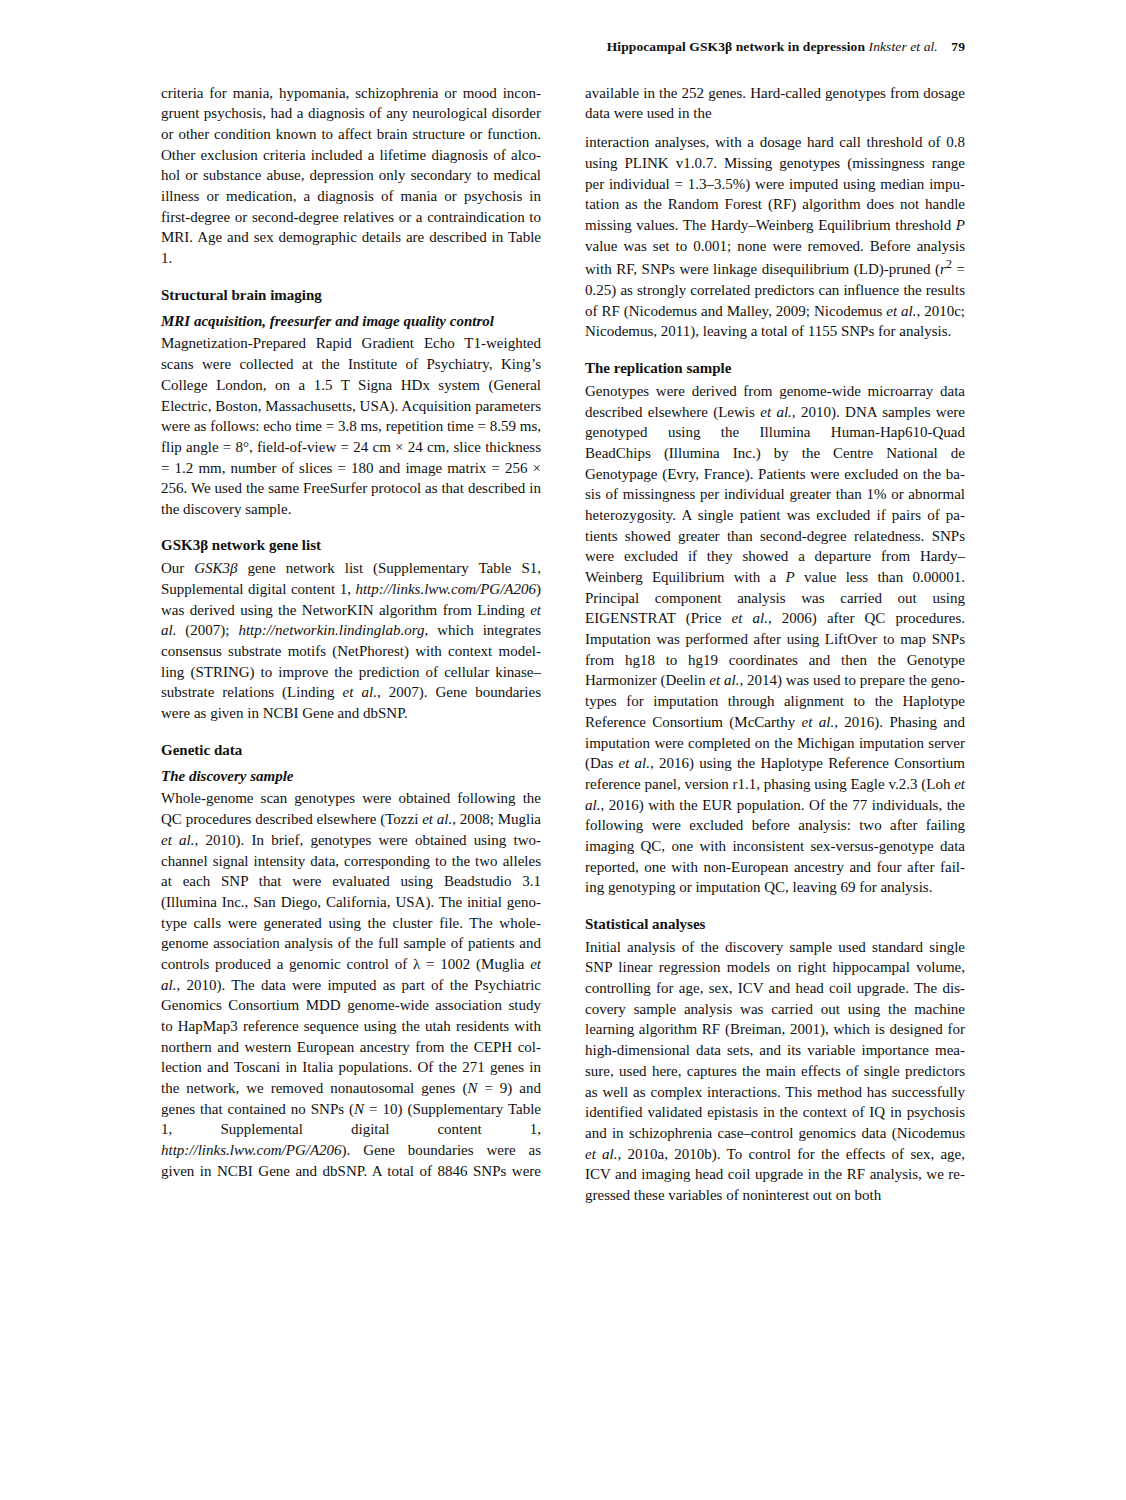Hippocampal GSK3β network in depression Inkster et al. 79
criteria for mania, hypomania, schizophrenia or mood incongruent psychosis, had a diagnosis of any neurological disorder or other condition known to affect brain structure or function. Other exclusion criteria included a lifetime diagnosis of alcohol or substance abuse, depression only secondary to medical illness or medication, a diagnosis of mania or psychosis in first-degree or second-degree relatives or a contraindication to MRI. Age and sex demographic details are described in Table 1.
Structural brain imaging
MRI acquisition, freesurfer and image quality control
Magnetization-Prepared Rapid Gradient Echo T1-weighted scans were collected at the Institute of Psychiatry, King’s College London, on a 1.5 T Signa HDx system (General Electric, Boston, Massachusetts, USA). Acquisition parameters were as follows: echo time = 3.8 ms, repetition time = 8.59 ms, flip angle = 8°, field-of-view = 24 cm × 24 cm, slice thickness = 1.2 mm, number of slices = 180 and image matrix = 256 × 256. We used the same FreeSurfer protocol as that described in the discovery sample.
GSK3β network gene list
Our GSK3β gene network list (Supplementary Table S1, Supplemental digital content 1, http://links.lww.com/PG/A206) was derived using the NetworKIN algorithm from Linding et al. (2007); http://networkin.lindinglab.org, which integrates consensus substrate motifs (NetPhorest) with context modelling (STRING) to improve the prediction of cellular kinase–substrate relations (Linding et al., 2007). Gene boundaries were as given in NCBI Gene and dbSNP.
Genetic data
The discovery sample
Whole-genome scan genotypes were obtained following the QC procedures described elsewhere (Tozzi et al., 2008; Muglia et al., 2010). In brief, genotypes were obtained using two-channel signal intensity data, corresponding to the two alleles at each SNP that were evaluated using Beadstudio 3.1 (Illumina Inc., San Diego, California, USA). The initial genotype calls were generated using the cluster file. The whole-genome association analysis of the full sample of patients and controls produced a genomic control of λ = 1002 (Muglia et al., 2010). The data were imputed as part of the Psychiatric Genomics Consortium MDD genome-wide association study to HapMap3 reference sequence using the utah residents with northern and western European ancestry from the CEPH collection and Toscani in Italia populations. Of the 271 genes in the network, we removed nonautosomal genes (N = 9) and genes that contained no SNPs (N = 10) (Supplementary Table 1, Supplemental digital content 1, http://links.lww.com/PG/A206). Gene boundaries were as given in NCBI Gene and dbSNP. A total of 8846 SNPs were available in the 252 genes. Hard-called genotypes from dosage data were used in the
interaction analyses, with a dosage hard call threshold of 0.8 using PLINK v1.0.7. Missing genotypes (missingness range per individual = 1.3–3.5%) were imputed using median imputation as the Random Forest (RF) algorithm does not handle missing values. The Hardy–Weinberg Equilibrium threshold P value was set to 0.001; none were removed. Before analysis with RF, SNPs were linkage disequilibrium (LD)-pruned (r2 = 0.25) as strongly correlated predictors can influence the results of RF (Nicodemus and Malley, 2009; Nicodemus et al., 2010c; Nicodemus, 2011), leaving a total of 1155 SNPs for analysis.
The replication sample
Genotypes were derived from genome-wide microarray data described elsewhere (Lewis et al., 2010). DNA samples were genotyped using the Illumina Human-Hap610-Quad BeadChips (Illumina Inc.) by the Centre National de Genotypage (Evry, France). Patients were excluded on the basis of missingness per individual greater than 1% or abnormal heterozygosity. A single patient was excluded if pairs of patients showed greater than second-degree relatedness. SNPs were excluded if they showed a departure from Hardy–Weinberg Equilibrium with a P value less than 0.00001. Principal component analysis was carried out using EIGENSTRAT (Price et al., 2006) after QC procedures. Imputation was performed after using LiftOver to map SNPs from hg18 to hg19 coordinates and then the Genotype Harmonizer (Deelin et al., 2014) was used to prepare the genotypes for imputation through alignment to the Haplotype Reference Consortium (McCarthy et al., 2016). Phasing and imputation were completed on the Michigan imputation server (Das et al., 2016) using the Haplotype Reference Consortium reference panel, version r1.1, phasing using Eagle v.2.3 (Loh et al., 2016) with the EUR population. Of the 77 individuals, the following were excluded before analysis: two after failing imaging QC, one with inconsistent sex-versus-genotype data reported, one with non-European ancestry and four after failing genotyping or imputation QC, leaving 69 for analysis.
Statistical analyses
Initial analysis of the discovery sample used standard single SNP linear regression models on right hippocampal volume, controlling for age, sex, ICV and head coil upgrade. The discovery sample analysis was carried out using the machine learning algorithm RF (Breiman, 2001), which is designed for high-dimensional data sets, and its variable importance measure, used here, captures the main effects of single predictors as well as complex interactions. This method has successfully identified validated epistasis in the context of IQ in psychosis and in schizophrenia case–control genomics data (Nicodemus et al., 2010a, 2010b). To control for the effects of sex, age, ICV and imaging head coil upgrade in the RF analysis, we regressed these variables of noninterest out on both